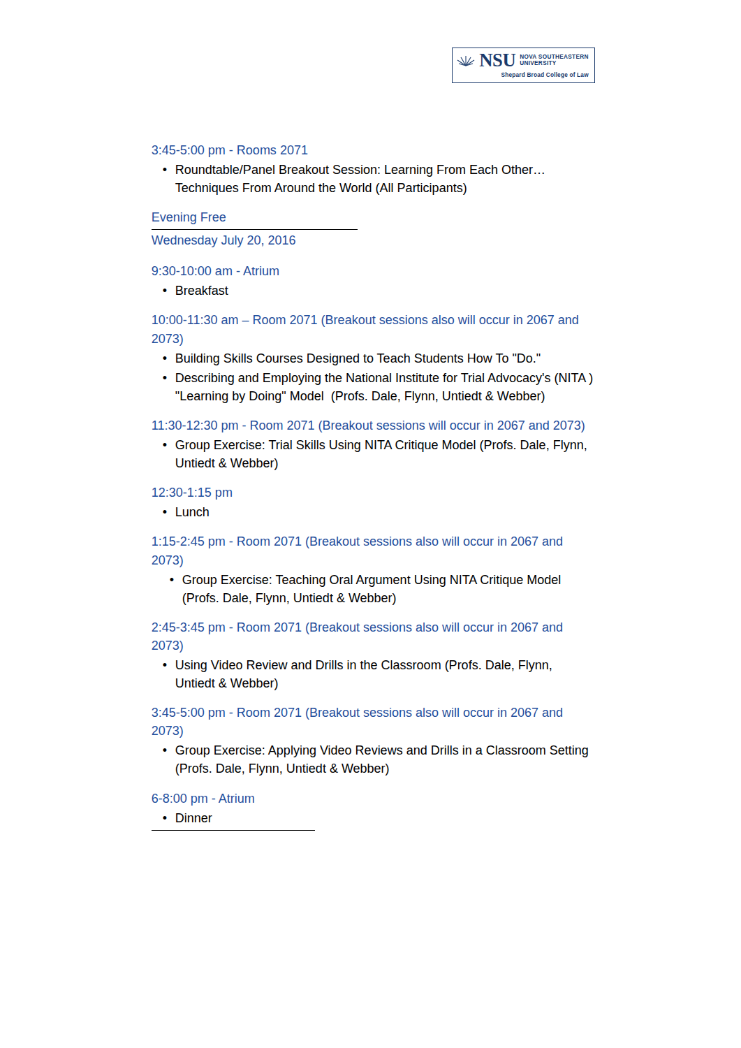NSU
Nova Southeastern
University
Shepard Broad College of Law
3:45-5:00 pm - Rooms 2071
Roundtable/Panel Breakout Session: Learning From Each Other…Techniques From Around the World (All Participants)
Evening Free
Wednesday July 20, 2016
9:30-10:00 am - Atrium
Breakfast
10:00-11:30 am – Room 2071 (Breakout sessions also will occur in 2067 and 2073)
Building Skills Courses Designed to Teach Students How To "Do."
Describing and Employing the National Institute for Trial Advocacy's (NITA ) "Learning by Doing" Model (Profs. Dale, Flynn, Untiedt & Webber)
11:30-12:30 pm - Room 2071 (Breakout sessions will occur in 2067 and 2073)
Group Exercise: Trial Skills Using NITA Critique Model (Profs. Dale, Flynn, Untiedt & Webber)
12:30-1:15 pm
Lunch
1:15-2:45 pm - Room 2071 (Breakout sessions also will occur in 2067 and 2073)
Group Exercise: Teaching Oral Argument Using NITA Critique Model (Profs. Dale, Flynn, Untiedt & Webber)
2:45-3:45 pm - Room 2071 (Breakout sessions also will occur in 2067 and 2073)
Using Video Review and Drills in the Classroom (Profs. Dale, Flynn, Untiedt & Webber)
3:45-5:00 pm - Room 2071 (Breakout sessions also will occur in 2067 and 2073)
Group Exercise: Applying Video Reviews and Drills in a Classroom Setting (Profs. Dale, Flynn, Untiedt & Webber)
6-8:00 pm - Atrium
Dinner